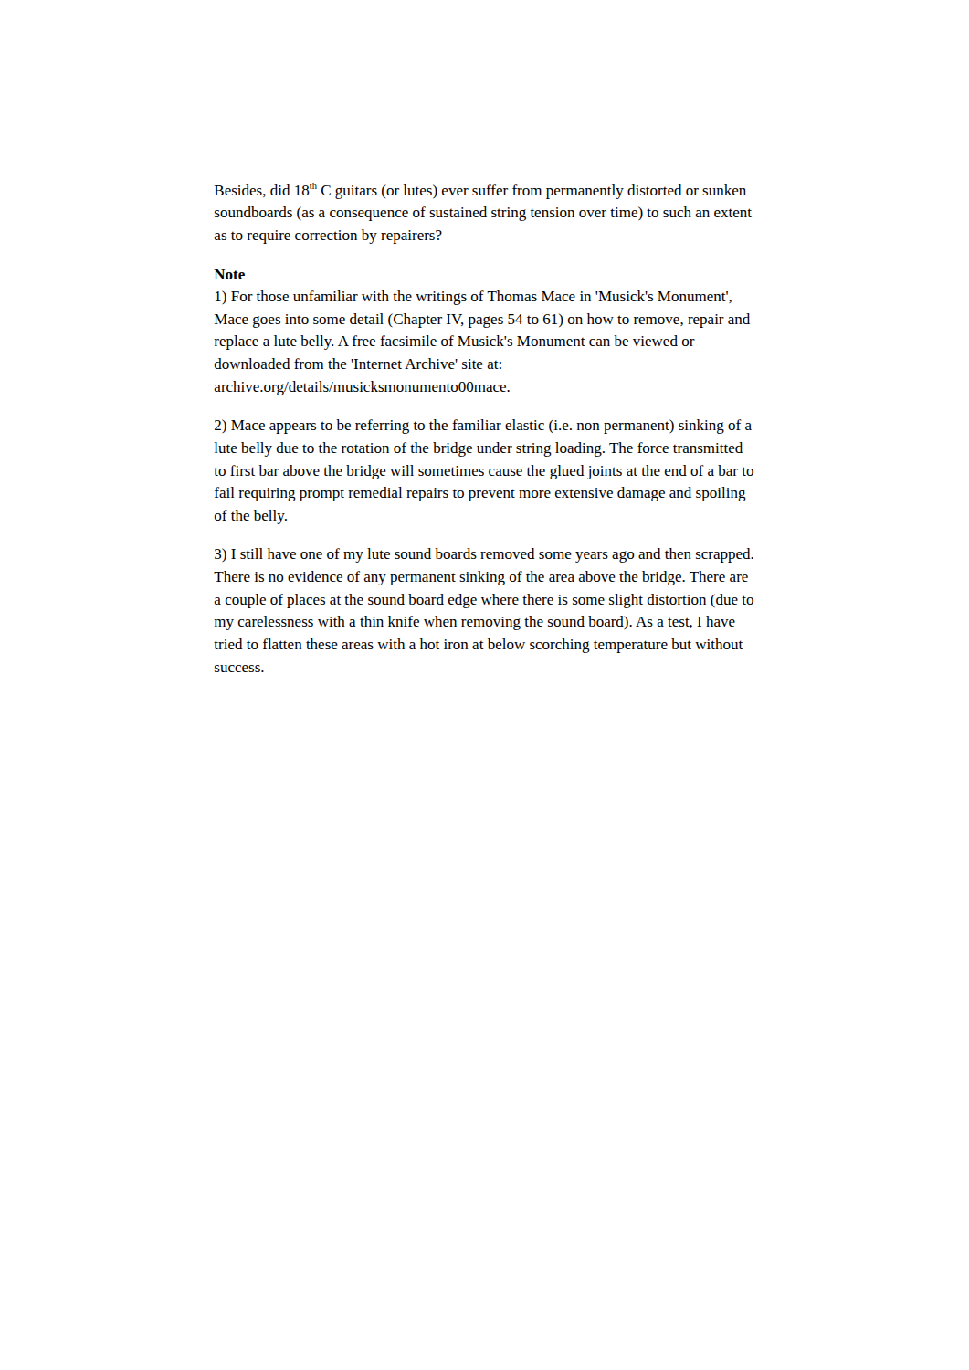Besides, did 18th C guitars (or lutes) ever suffer from permanently distorted or sunken soundboards (as a consequence of sustained string tension over time) to such an extent as to require correction by repairers?
Note
1) For those unfamiliar with the writings of Thomas Mace in 'Musick's Monument', Mace goes into some detail (Chapter IV, pages 54 to 61) on how to remove, repair and replace a lute belly. A free facsimile of Musick's Monument can be viewed or downloaded from the 'Internet Archive' site at: archive.org/details/musicksmonumento00mace.
2) Mace appears to be referring to the familiar elastic (i.e. non permanent) sinking of a lute belly due to the rotation of the bridge under string loading. The force transmitted to first bar above the bridge will sometimes cause the glued joints at the end of a bar to fail requiring prompt remedial repairs to prevent more extensive damage and spoiling of the belly.
3) I still have one of my lute sound boards removed some years ago and then scrapped. There is no evidence of any permanent sinking of the area above the bridge. There are a couple of places at the sound board edge where there is some slight distortion (due to my carelessness with a thin knife when removing the sound board). As a test, I have tried to flatten these areas with a hot iron at below scorching temperature but without success.